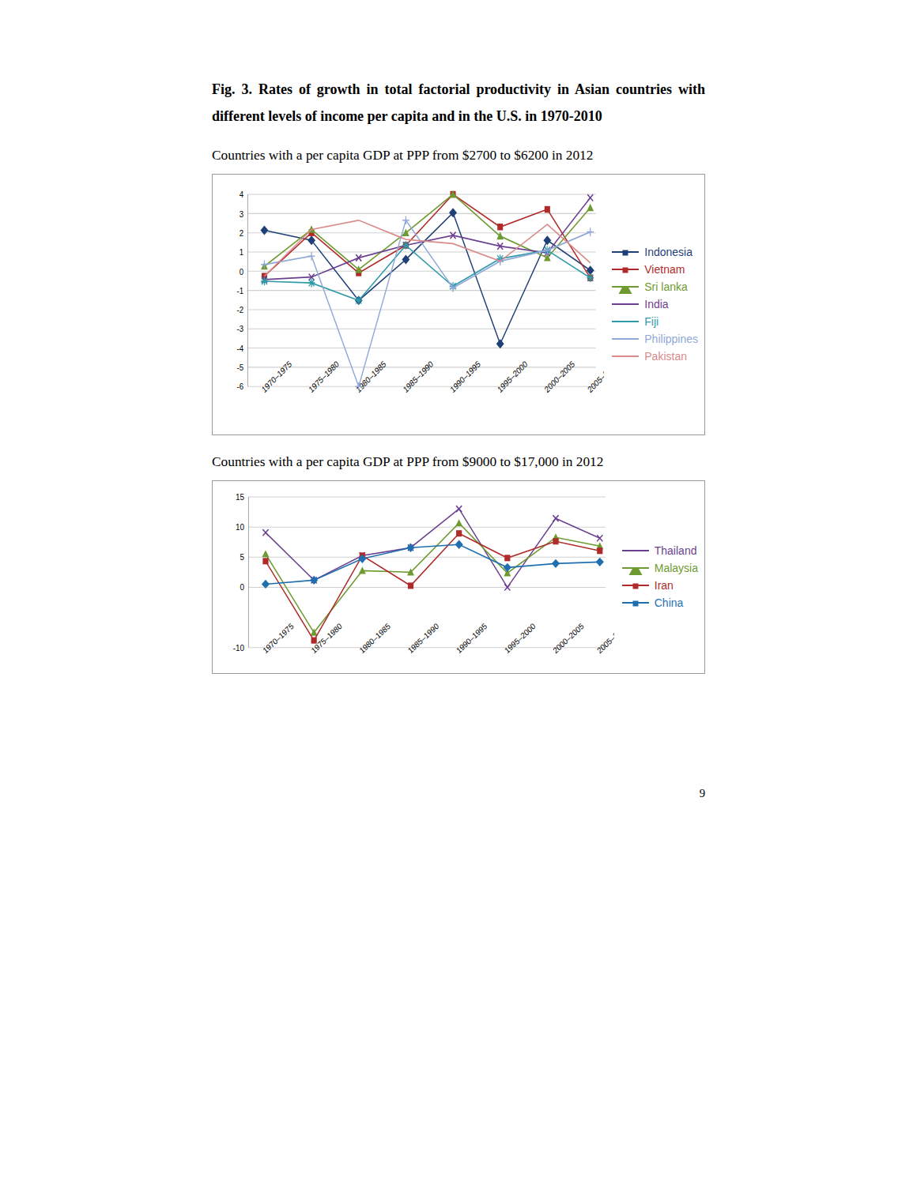Fig. 3. Rates of growth in total factorial productivity in Asian countries with different levels of income per capita and in the U.S. in 1970-2010
Countries with a per capita GDP at PPP from $2700 to $6200 in 2012
4 3 2 1 0 -1 -2 -3 -4 -5 -6 1970–1975 1975–1980 1980–1985 1985–1990 1990–1995 1995–2000 2000–2005 2005–2010
Indonesia
Vietnam
Sri lanka
India
Fiji
Philippines
Pakistan
Countries with a per capita GDP at PPP from $9000 to $17,000 in 2012
15 10 5 0 -10 1970–1975 1975–1980 1980–1985 1985–1990 1990–1995 1995–2000 2000–2005 2005–2010
Thailand
Malaysia
Iran
China
9